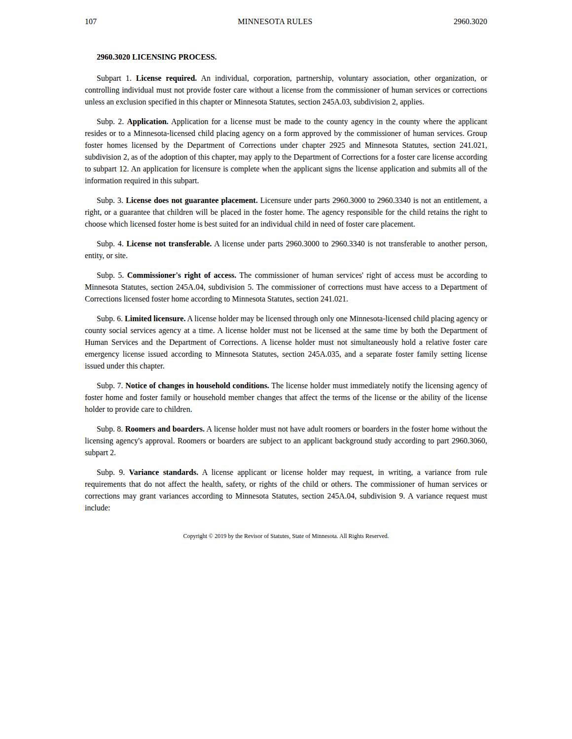107 MINNESOTA RULES 2960.3020
2960.3020 LICENSING PROCESS.
Subpart 1. License required. An individual, corporation, partnership, voluntary association, other organization, or controlling individual must not provide foster care without a license from the commissioner of human services or corrections unless an exclusion specified in this chapter or Minnesota Statutes, section 245A.03, subdivision 2, applies.
Subp. 2. Application. Application for a license must be made to the county agency in the county where the applicant resides or to a Minnesota-licensed child placing agency on a form approved by the commissioner of human services. Group foster homes licensed by the Department of Corrections under chapter 2925 and Minnesota Statutes, section 241.021, subdivision 2, as of the adoption of this chapter, may apply to the Department of Corrections for a foster care license according to subpart 12. An application for licensure is complete when the applicant signs the license application and submits all of the information required in this subpart.
Subp. 3. License does not guarantee placement. Licensure under parts 2960.3000 to 2960.3340 is not an entitlement, a right, or a guarantee that children will be placed in the foster home. The agency responsible for the child retains the right to choose which licensed foster home is best suited for an individual child in need of foster care placement.
Subp. 4. License not transferable. A license under parts 2960.3000 to 2960.3340 is not transferable to another person, entity, or site.
Subp. 5. Commissioner's right of access. The commissioner of human services' right of access must be according to Minnesota Statutes, section 245A.04, subdivision 5. The commissioner of corrections must have access to a Department of Corrections licensed foster home according to Minnesota Statutes, section 241.021.
Subp. 6. Limited licensure. A license holder may be licensed through only one Minnesota-licensed child placing agency or county social services agency at a time. A license holder must not be licensed at the same time by both the Department of Human Services and the Department of Corrections. A license holder must not simultaneously hold a relative foster care emergency license issued according to Minnesota Statutes, section 245A.035, and a separate foster family setting license issued under this chapter.
Subp. 7. Notice of changes in household conditions. The license holder must immediately notify the licensing agency of foster home and foster family or household member changes that affect the terms of the license or the ability of the license holder to provide care to children.
Subp. 8. Roomers and boarders. A license holder must not have adult roomers or boarders in the foster home without the licensing agency's approval. Roomers or boarders are subject to an applicant background study according to part 2960.3060, subpart 2.
Subp. 9. Variance standards. A license applicant or license holder may request, in writing, a variance from rule requirements that do not affect the health, safety, or rights of the child or others. The commissioner of human services or corrections may grant variances according to Minnesota Statutes, section 245A.04, subdivision 9. A variance request must include:
Copyright © 2019 by the Revisor of Statutes, State of Minnesota. All Rights Reserved.